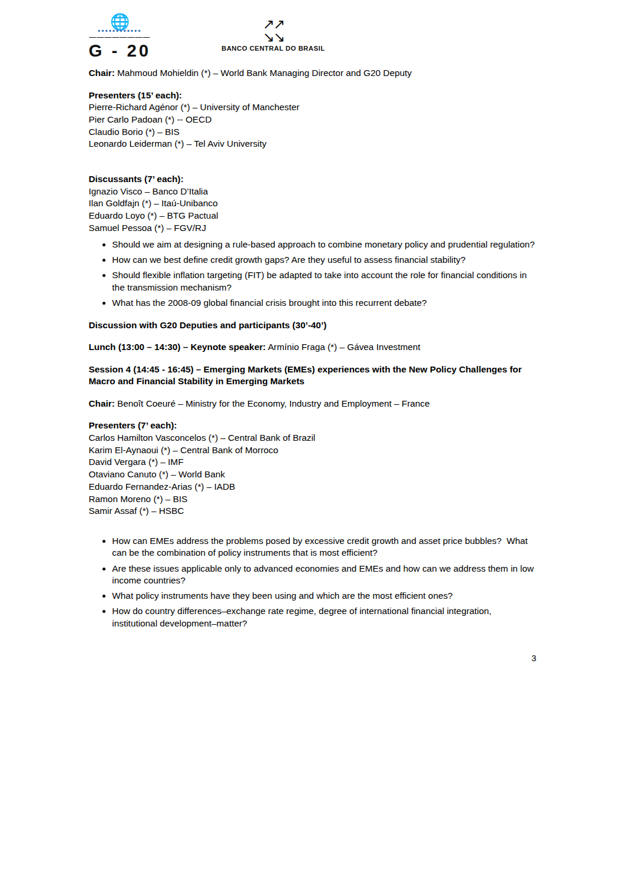🌐
••••••••••••
————————
G - 20
↗↗
↘↘
BANCO CENTRAL DO BRASIL
Chair: Mahmoud Mohieldin (*) – World Bank Managing Director and G20 Deputy
Presenters (15’ each):
Pierre-Richard Agénor (*) – University of Manchester
Pier Carlo Padoan (*) -- OECD
Claudio Borio (*) – BIS
Leonardo Leiderman (*) – Tel Aviv University
Discussants (7’ each):
Ignazio Visco – Banco D’Italia
Ilan Goldfajn (*) – Itaú-Unibanco
Eduardo Loyo (*) – BTG Pactual
Samuel Pessoa (*) – FGV/RJ
Should we aim at designing a rule-based approach to combine monetary policy and prudential regulation?
How can we best define credit growth gaps? Are they useful to assess financial stability?
Should flexible inflation targeting (FIT) be adapted to take into account the role for financial conditions in the transmission mechanism?
What has the 2008-09 global financial crisis brought into this recurrent debate?
Discussion with G20 Deputies and participants (30’-40’)
Lunch (13:00 – 14:30) – Keynote speaker: Armínio Fraga (*) – Gávea Investment
Session 4 (14:45 - 16:45) – Emerging Markets (EMEs) experiences with the New Policy Challenges for Macro and Financial Stability in Emerging Markets
Chair: Benoît Coeuré – Ministry for the Economy, Industry and Employment – France
Presenters (7’ each):
Carlos Hamilton Vasconcelos (*) – Central Bank of Brazil
Karim El-Aynaoui (*) – Central Bank of Morroco
David Vergara (*) – IMF
Otaviano Canuto (*) – World Bank
Eduardo Fernandez-Arias (*) – IADB
Ramon Moreno (*) – BIS
Samir Assaf (*) – HSBC
How can EMEs address the problems posed by excessive credit growth and asset price bubbles? What can be the combination of policy instruments that is most efficient?
Are these issues applicable only to advanced economies and EMEs and how can we address them in low income countries?
What policy instruments have they been using and which are the most efficient ones?
How do country differences–exchange rate regime, degree of international financial integration, institutional development–matter?
3